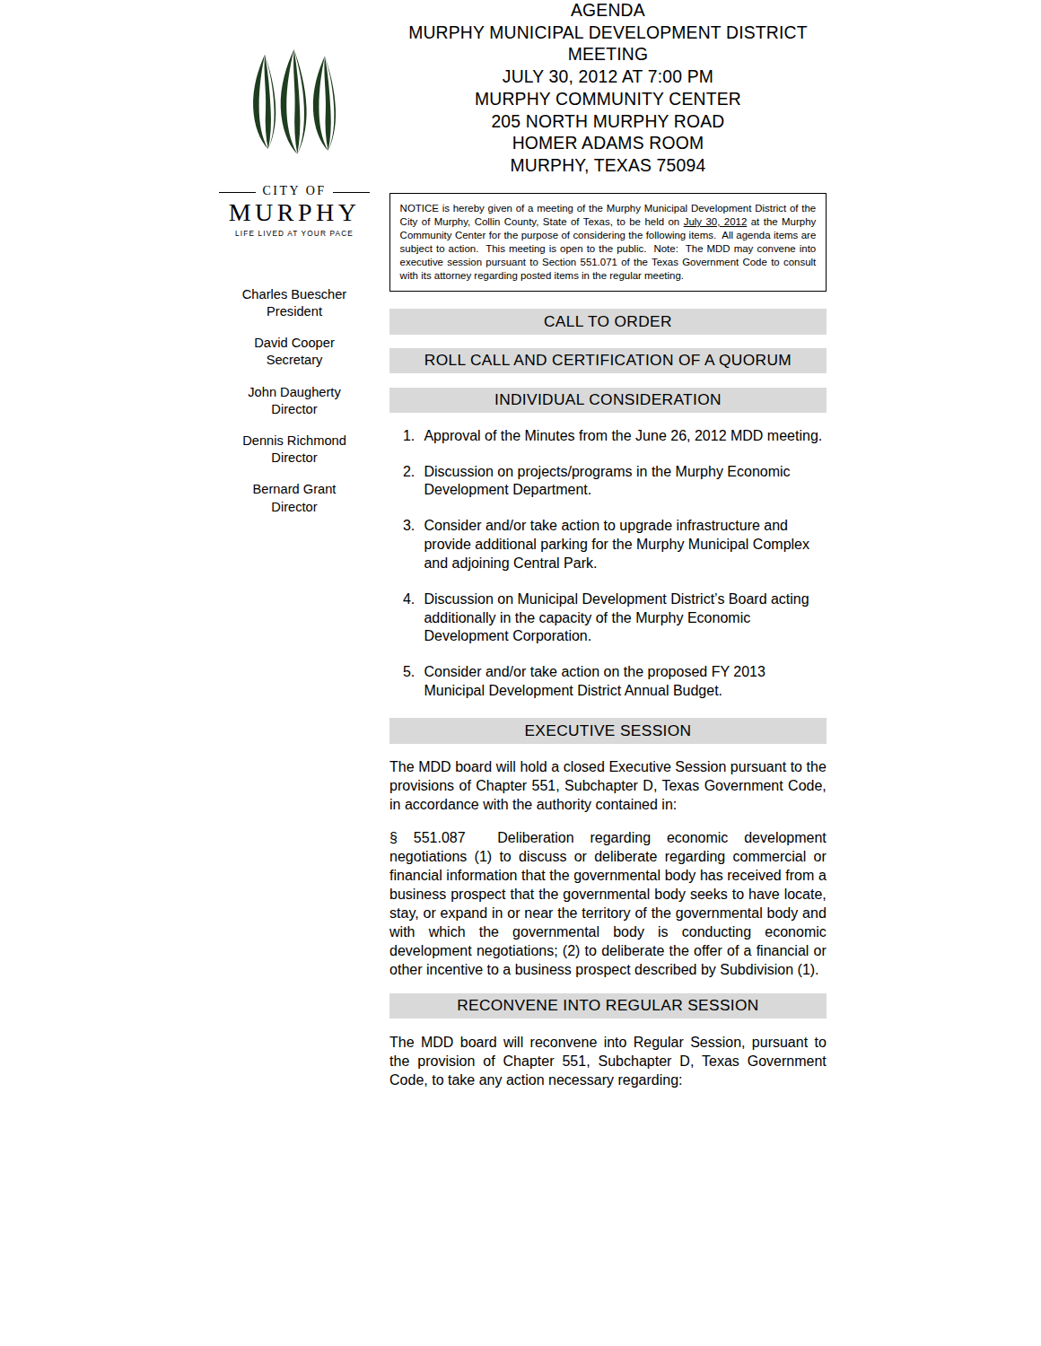CITY OF
MURPHY
LIFE LIVED AT YOUR PACE
Charles Buescher President
David Cooper Secretary
John Daugherty Director
Dennis Richmond Director
Bernard Grant Director
AGENDA MURPHY MUNICIPAL DEVELOPMENT DISTRICT MEETING JULY 30, 2012 AT 7:00 PM MURPHY COMMUNITY CENTER 205 NORTH MURPHY ROAD HOMER ADAMS ROOM MURPHY, TEXAS 75094
NOTICE is hereby given of a meeting of the Murphy Municipal Development District of the City of Murphy, Collin County, State of Texas, to be held on July 30, 2012 at the Murphy Community Center for the purpose of considering the following items. All agenda items are subject to action. This meeting is open to the public. Note: The MDD may convene into executive session pursuant to Section 551.071 of the Texas Government Code to consult with its attorney regarding posted items in the regular meeting.
CALL TO ORDER
ROLL CALL AND CERTIFICATION OF A QUORUM
INDIVIDUAL CONSIDERATION
Approval of the Minutes from the June 26, 2012 MDD meeting.
Discussion on projects/programs in the Murphy Economic Development Department.
Consider and/or take action to upgrade infrastructure and provide additional parking for the Murphy Municipal Complex and adjoining Central Park.
Discussion on Municipal Development District’s Board acting additionally in the capacity of the Murphy Economic Development Corporation.
Consider and/or take action on the proposed FY 2013 Municipal Development District Annual Budget.
EXECUTIVE SESSION
The MDD board will hold a closed Executive Session pursuant to the provisions of Chapter 551, Subchapter D, Texas Government Code, in accordance with the authority contained in:
§ 551.087 Deliberation regarding economic development negotiations (1) to discuss or deliberate regarding commercial or financial information that the governmental body has received from a business prospect that the governmental body seeks to have locate, stay, or expand in or near the territory of the governmental body and with which the governmental body is conducting economic development negotiations; (2) to deliberate the offer of a financial or other incentive to a business prospect described by Subdivision (1).
RECONVENE INTO REGULAR SESSION
The MDD board will reconvene into Regular Session, pursuant to the provision of Chapter 551, Subchapter D, Texas Government Code, to take any action necessary regarding: